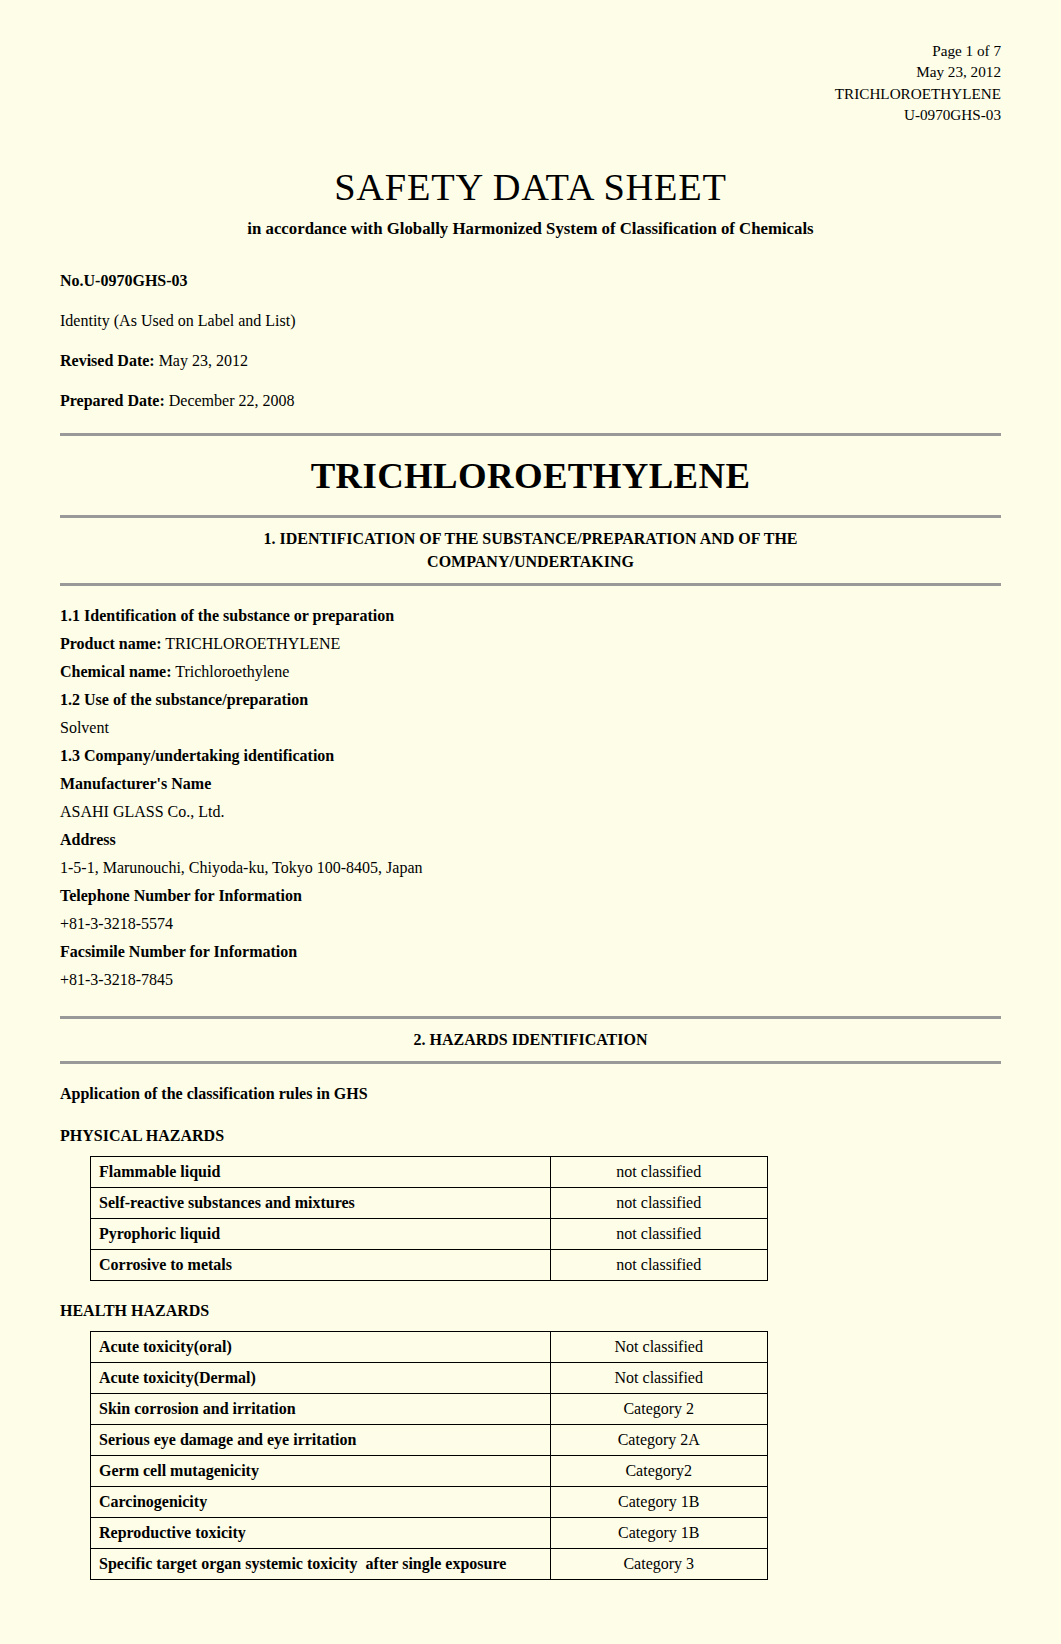Page 1 of 7
May 23, 2012
TRICHLOROETHYLENE
U-0970GHS-03
SAFETY DATA SHEET
in accordance with Globally Harmonized System of Classification of Chemicals
No.U-0970GHS-03
Identity (As Used on Label and List)
Revised Date: May 23, 2012
Prepared Date: December 22, 2008
TRICHLOROETHYLENE
1. IDENTIFICATION OF THE SUBSTANCE/PREPARATION AND OF THE
COMPANY/UNDERTAKING
1.1 Identification of the substance or preparation
Product name: TRICHLOROETHYLENE
Chemical name: Trichloroethylene
1.2 Use of the substance/preparation
Solvent
1.3 Company/undertaking identification
Manufacturer's Name
ASAHI GLASS Co., Ltd.
Address
1-5-1, Marunouchi, Chiyoda-ku, Tokyo 100-8405, Japan
Telephone Number for Information
+81-3-3218-5574
Facsimile Number for Information
+81-3-3218-7845
2. HAZARDS IDENTIFICATION
Application of the classification rules in GHS
PHYSICAL HAZARDS
| Flammable liquid | not classified |
| Self-reactive substances and mixtures | not classified |
| Pyrophoric liquid | not classified |
| Corrosive to metals | not classified |
HEALTH HAZARDS
| Acute toxicity(oral) | Not classified |
| Acute toxicity(Dermal) | Not classified |
| Skin corrosion and irritation | Category 2 |
| Serious eye damage and eye irritation | Category 2A |
| Germ cell mutagenicity | Category2 |
| Carcinogenicity | Category 1B |
| Reproductive toxicity | Category 1B |
| Specific target organ systemic toxicity after single exposure | Category 3 |